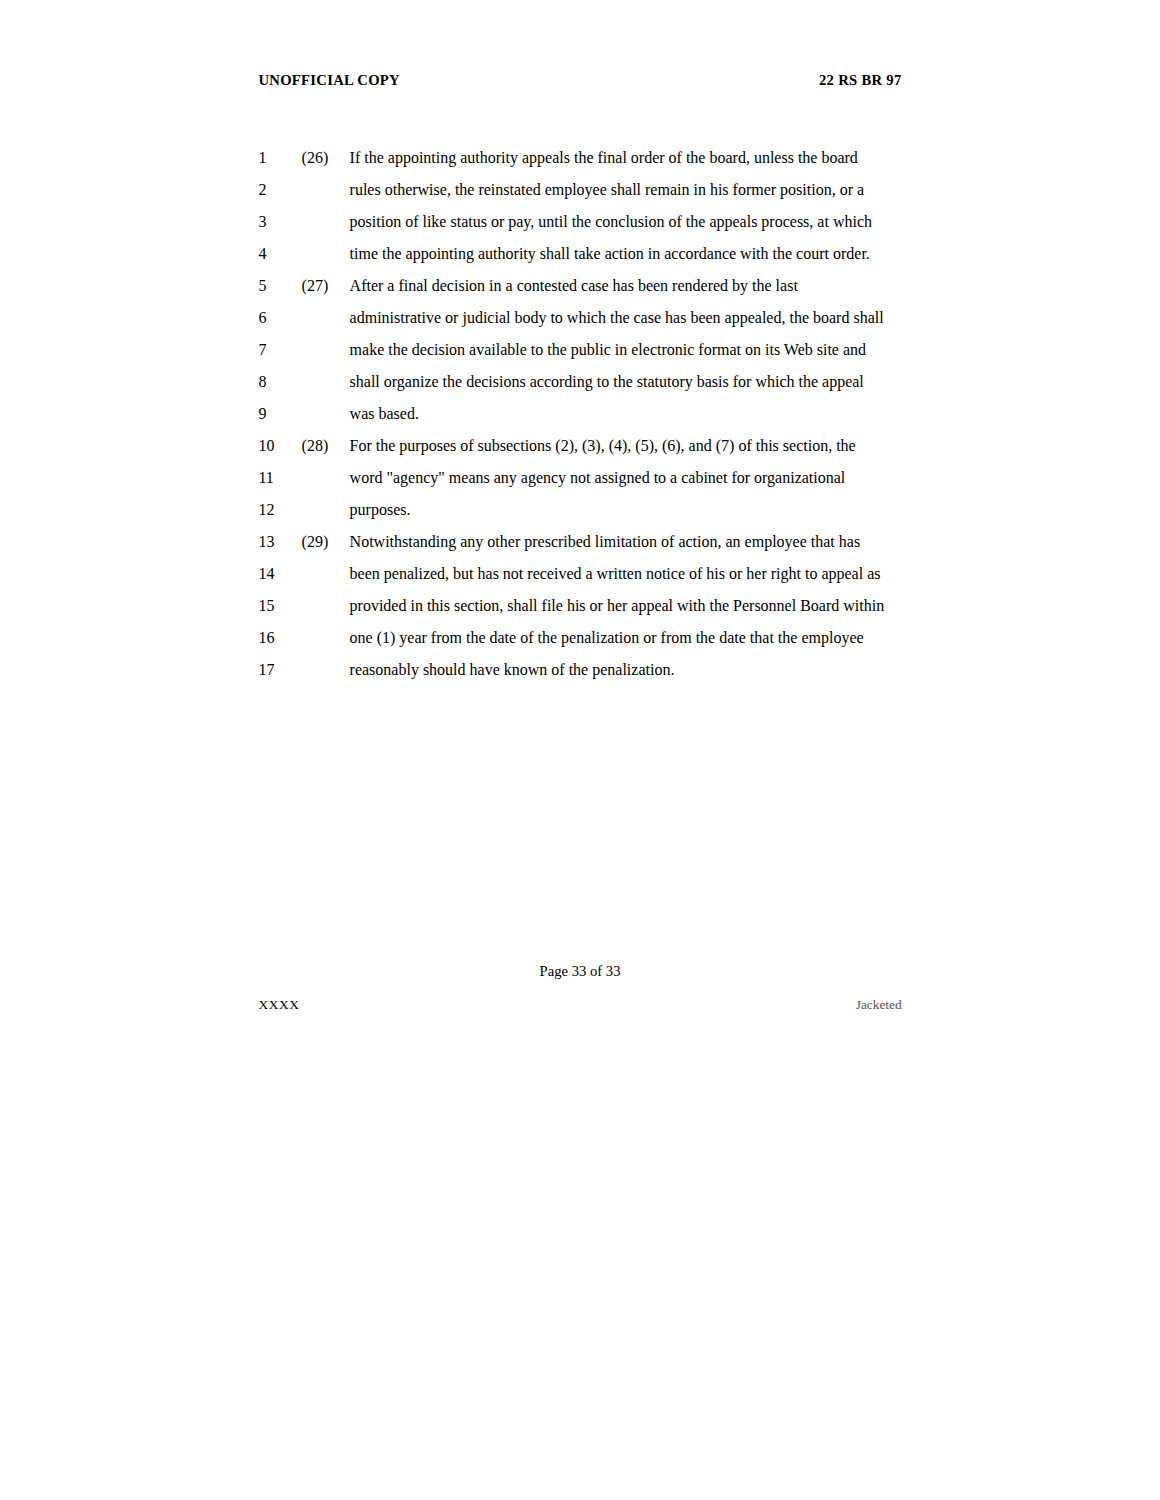UNOFFICIAL COPY
22 RS BR 97
| 1 | (26) | If the appointing authority appeals the final order of the board, unless the board |
| 2 | | rules otherwise, the reinstated employee shall remain in his former position, or a |
| 3 | | position of like status or pay, until the conclusion of the appeals process, at which |
| 4 | | time the appointing authority shall take action in accordance with the court order. |
| 5 | (27) | After a final decision in a contested case has been rendered by the last |
| 6 | | administrative or judicial body to which the case has been appealed, the board shall |
| 7 | | make the decision available to the public in electronic format on its Web site and |
| 8 | | shall organize the decisions according to the statutory basis for which the appeal |
| 9 | | was based. |
| 10 | (28) | For the purposes of subsections (2), (3), (4), (5), (6), and (7) of this section, the |
| 11 | | word "agency" means any agency not assigned to a cabinet for organizational |
| 12 | | purposes. |
| 13 | (29) | Notwithstanding any other prescribed limitation of action, an employee that has |
| 14 | | been penalized, but has not received a written notice of his or her right to appeal as |
| 15 | | provided in this section, shall file his or her appeal with the Personnel Board within |
| 16 | | one (1) year from the date of the penalization or from the date that the employee |
| 17 | | reasonably should have known of the penalization. |
Page 33 of 33
XXXX
Jacketed